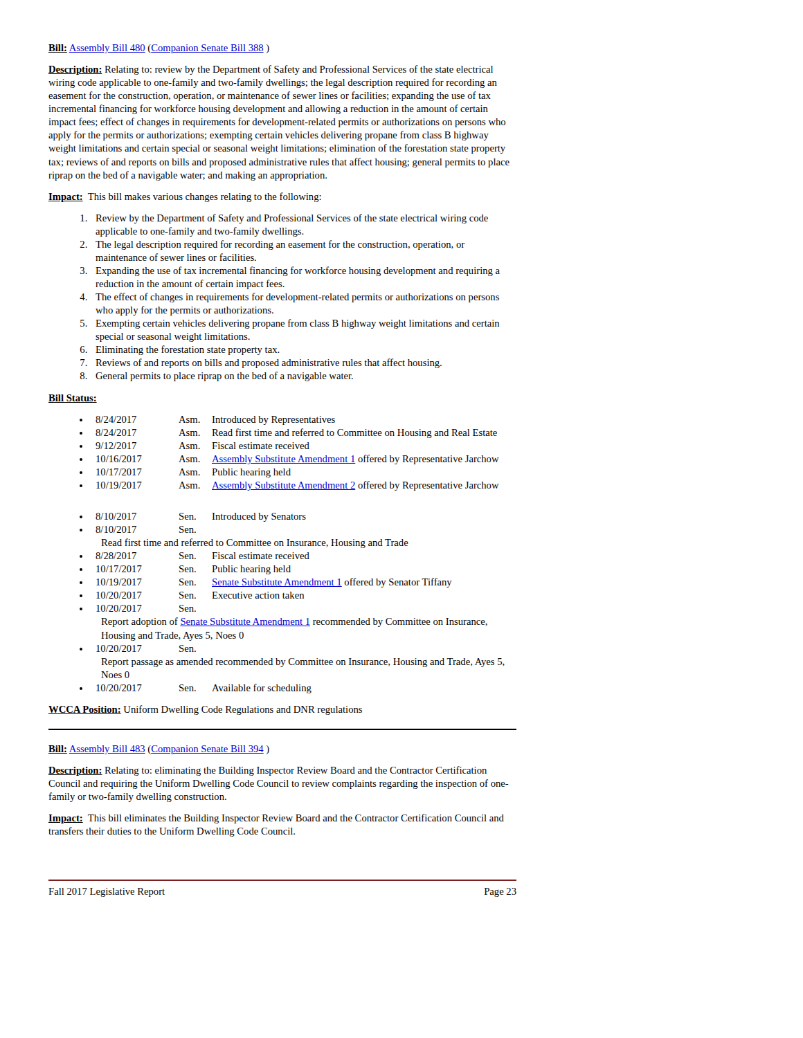Bill: Assembly Bill 480 (Companion Senate Bill 388 )
Description: Relating to: review by the Department of Safety and Professional Services of the state electrical wiring code applicable to one-family and two-family dwellings; the legal description required for recording an easement for the construction, operation, or maintenance of sewer lines or facilities; expanding the use of tax incremental financing for workforce housing development and allowing a reduction in the amount of certain impact fees; effect of changes in requirements for development-related permits or authorizations on persons who apply for the permits or authorizations; exempting certain vehicles delivering propane from class B highway weight limitations and certain special or seasonal weight limitations; elimination of the forestation state property tax; reviews of and reports on bills and proposed administrative rules that affect housing; general permits to place riprap on the bed of a navigable water; and making an appropriation.
Impact: This bill makes various changes relating to the following:
Review by the Department of Safety and Professional Services of the state electrical wiring code applicable to one-family and two-family dwellings.
The legal description required for recording an easement for the construction, operation, or maintenance of sewer lines or facilities.
Expanding the use of tax incremental financing for workforce housing development and requiring a reduction in the amount of certain impact fees.
The effect of changes in requirements for development-related permits or authorizations on persons who apply for the permits or authorizations.
Exempting certain vehicles delivering propane from class B highway weight limitations and certain special or seasonal weight limitations.
Eliminating the forestation state property tax.
Reviews of and reports on bills and proposed administrative rules that affect housing.
General permits to place riprap on the bed of a navigable water.
Bill Status:
8/24/2017 Asm. Introduced by Representatives
8/24/2017 Asm. Read first time and referred to Committee on Housing and Real Estate
9/12/2017 Asm. Fiscal estimate received
10/16/2017 Asm. Assembly Substitute Amendment 1 offered by Representative Jarchow
10/17/2017 Asm. Public hearing held
10/19/2017 Asm. Assembly Substitute Amendment 2 offered by Representative Jarchow
8/10/2017 Sen. Introduced by Senators
8/10/2017 Sen. Read first time and referred to Committee on Insurance, Housing and Trade
8/28/2017 Sen. Fiscal estimate received
10/17/2017 Sen. Public hearing held
10/19/2017 Sen. Senate Substitute Amendment 1 offered by Senator Tiffany
10/20/2017 Sen. Executive action taken
10/20/2017 Sen. Report adoption of Senate Substitute Amendment 1 recommended by Committee on Insurance, Housing and Trade, Ayes 5, Noes 0
10/20/2017 Sen. Report passage as amended recommended by Committee on Insurance, Housing and Trade, Ayes 5, Noes 0
10/20/2017 Sen. Available for scheduling
WCCA Position: Uniform Dwelling Code Regulations and DNR regulations
Bill: Assembly Bill 483 (Companion Senate Bill 394 )
Description: Relating to: eliminating the Building Inspector Review Board and the Contractor Certification Council and requiring the Uniform Dwelling Code Council to review complaints regarding the inspection of one-family or two-family dwelling construction.
Impact: This bill eliminates the Building Inspector Review Board and the Contractor Certification Council and transfers their duties to the Uniform Dwelling Code Council.
Fall 2017 Legislative Report
Page 23